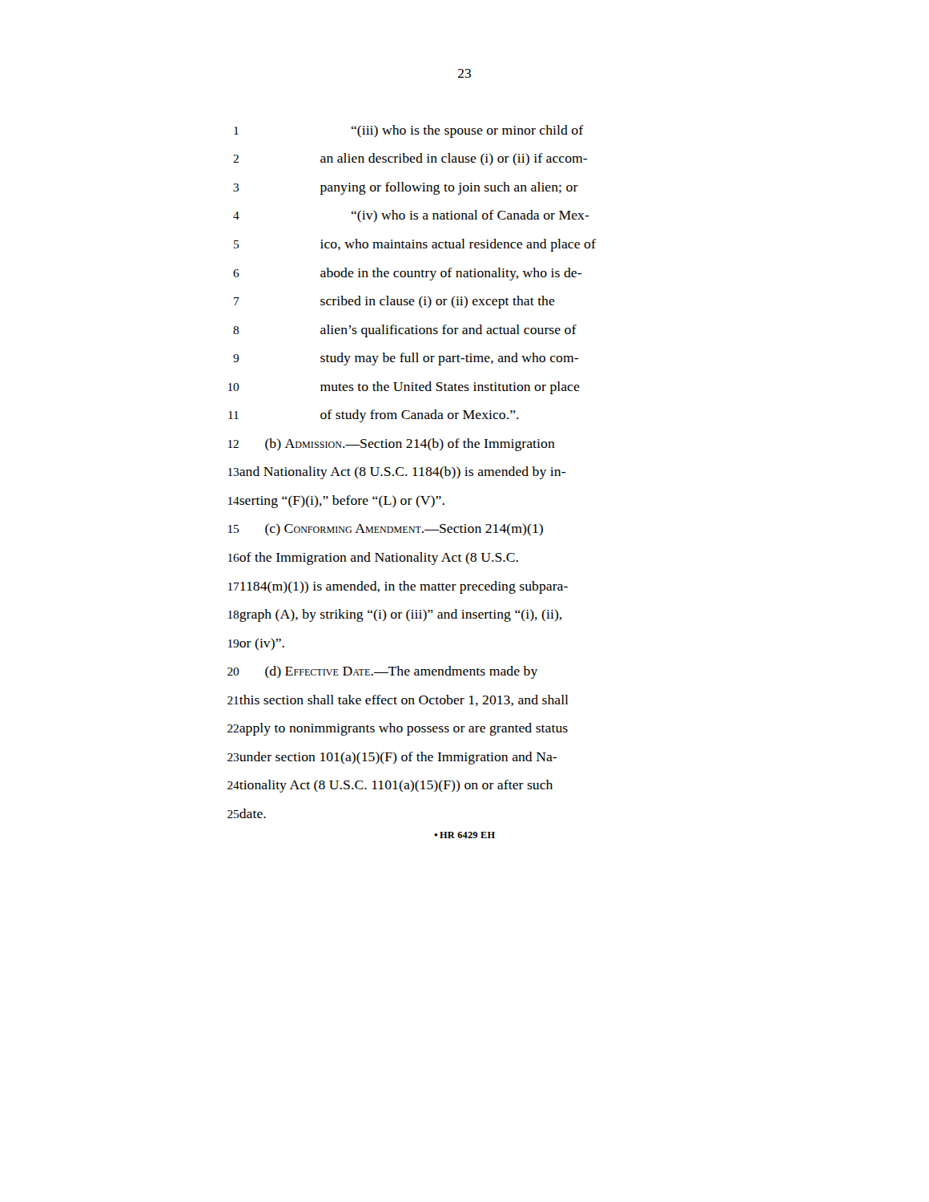23
| 1 | “(iii) who is the spouse or minor child of |
| 2 | an alien described in clause (i) or (ii) if accom- |
| 3 | panying or following to join such an alien; or |
| 4 | “(iv) who is a national of Canada or Mex- |
| 5 | ico, who maintains actual residence and place of |
| 6 | abode in the country of nationality, who is de- |
| 7 | scribed in clause (i) or (ii) except that the |
| 8 | alien’s qualifications for and actual course of |
| 9 | study may be full or part-time, and who com- |
| 10 | mutes to the United States institution or place |
| 11 | of study from Canada or Mexico.”. |
| 12 | (b) Admission. —Section 214(b) of the Immigration |
| 13 | and Nationality Act (8 U.S.C. 1184(b)) is amended by in- |
| 14 | serting “(F)(i),” before “(L) or (V)”. |
| 15 | (c) Conforming Amendment. —Section 214(m)(1) |
| 16 | of the Immigration and Nationality Act (8 U.S.C. |
| 17 | 1184(m)(1)) is amended, in the matter preceding subpara- |
| 18 | graph (A), by striking “(i) or (iii)” and inserting “(i), (ii), |
| 19 | or (iv)”. |
| 20 | (d) Effective Date. —The amendments made by |
| 21 | this section shall take effect on October 1, 2013, and shall |
| 22 | apply to nonimmigrants who possess or are granted status |
| 23 | under section 101(a)(15)(F) of the Immigration and Na- |
| 24 | tionality Act (8 U.S.C. 1101(a)(15)(F)) on or after such |
| 25 | date. |
•HR 6429 EH